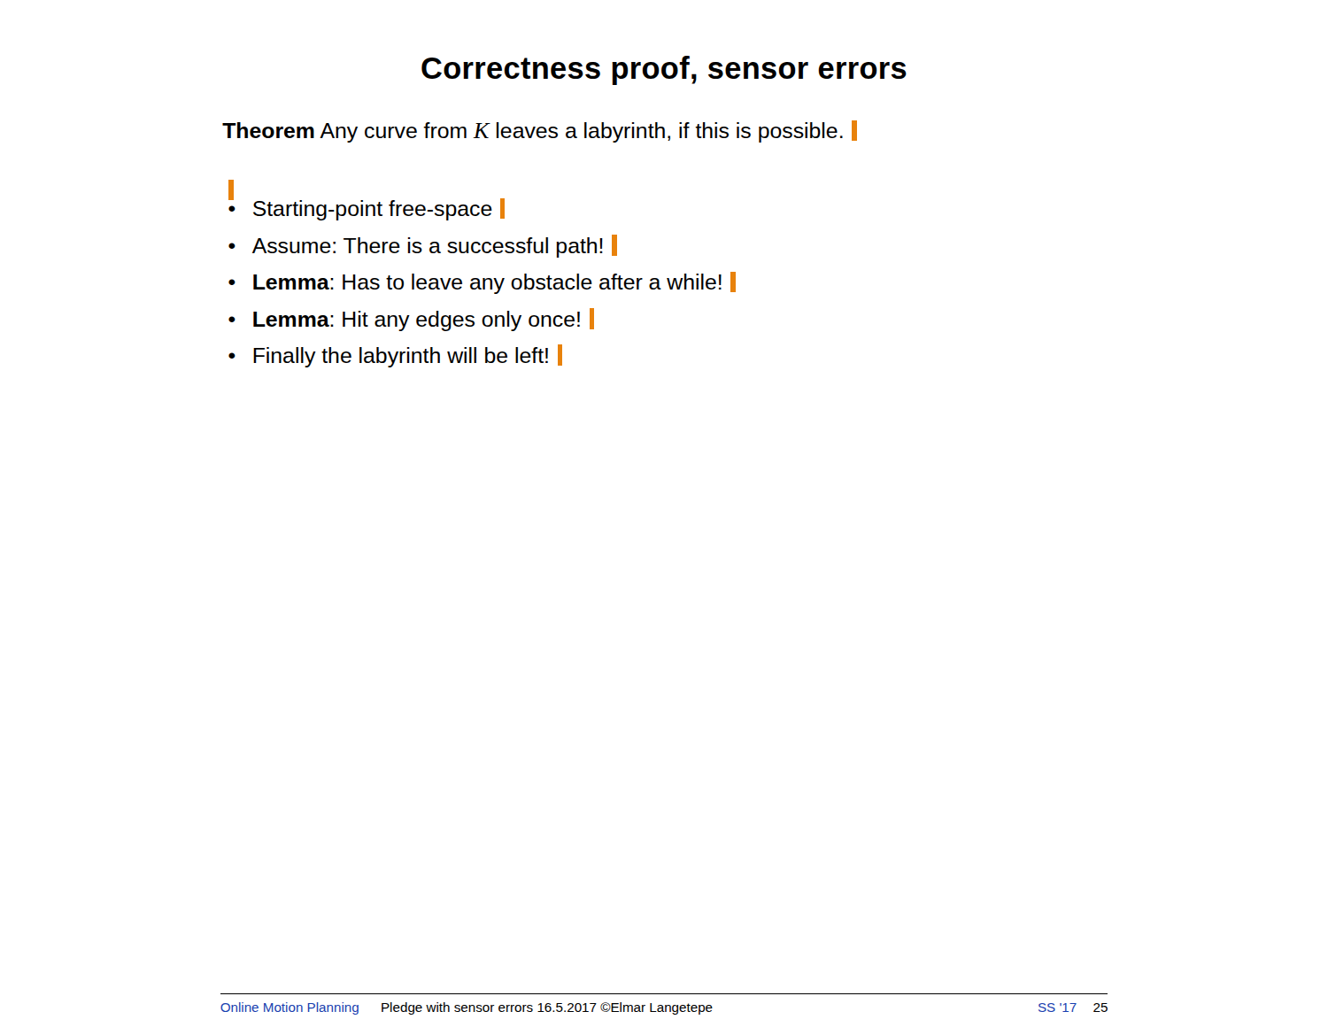Correctness proof, sensor errors
Theorem Any curve from K leaves a labyrinth, if this is possible.
Starting-point free-space
Assume: There is a successful path!
Lemma: Has to leave any obstacle after a while!
Lemma: Hit any edges only once!
Finally the labyrinth will be left!
Online Motion Planning Pledge with sensor errors 16.5.2017 ©Elmar Langetepe SS '1725